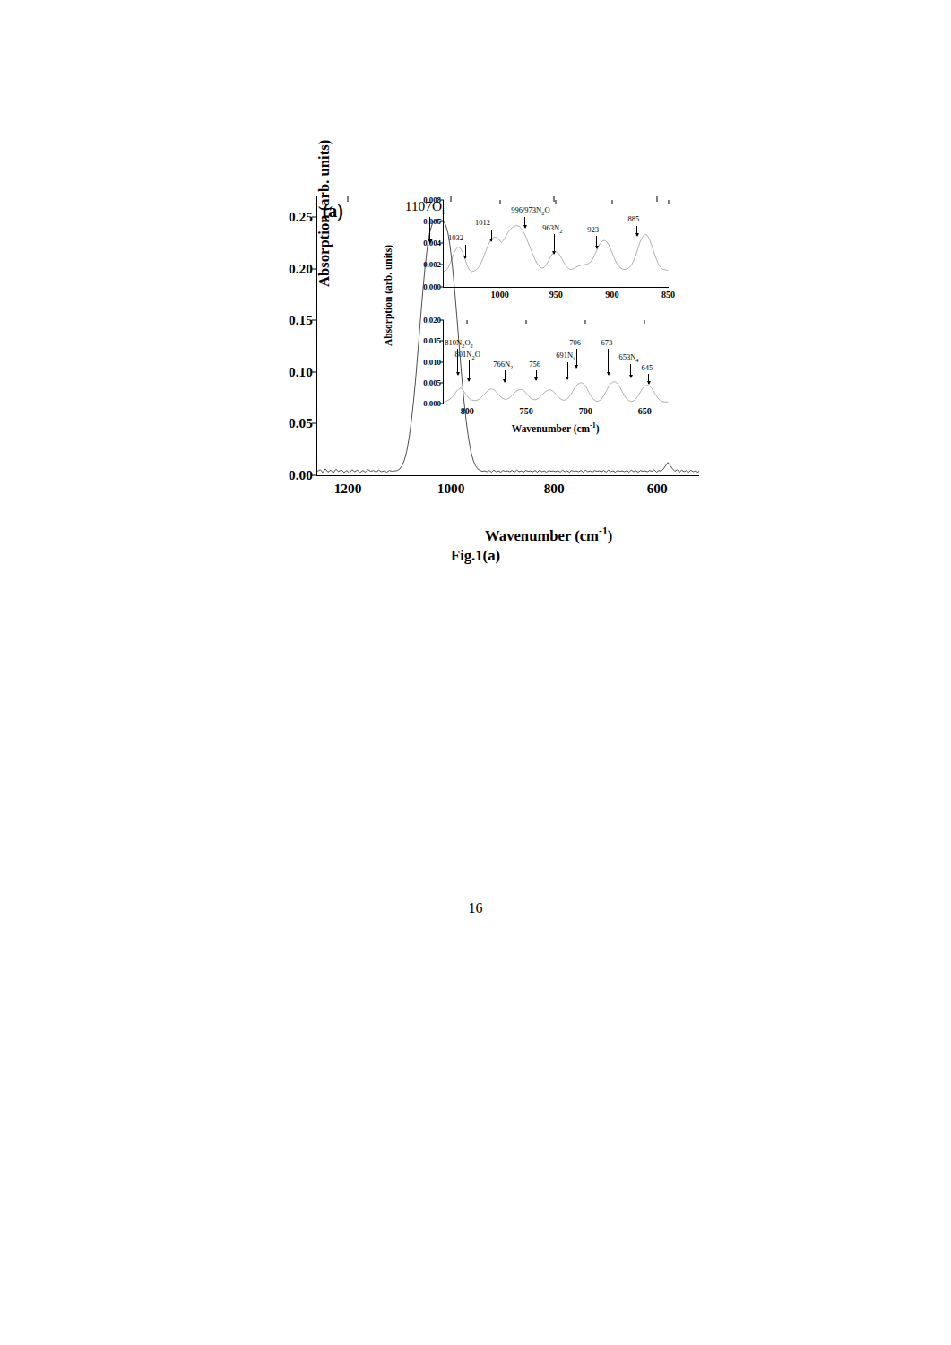(a) 1107Oi Absorption (arb. units) 0.00 0.05 0.10 0.15 0.20 0.25 1200 1000 800 600 Wavenumber (cm-1)
0.000 0.002 0.004 0.006 0.008 1000 950 900 850 1032 1012 996/973N2O 963N2 923 885
Absorption (arb. units)
0.000 0.005 0.010 0.015 0.020 800 750 700 650 810N2O2 801N2O 766N2 756 706 691Ni 673 653N4 645
Wavenumber (cm-1)
Fig.1(a)
16